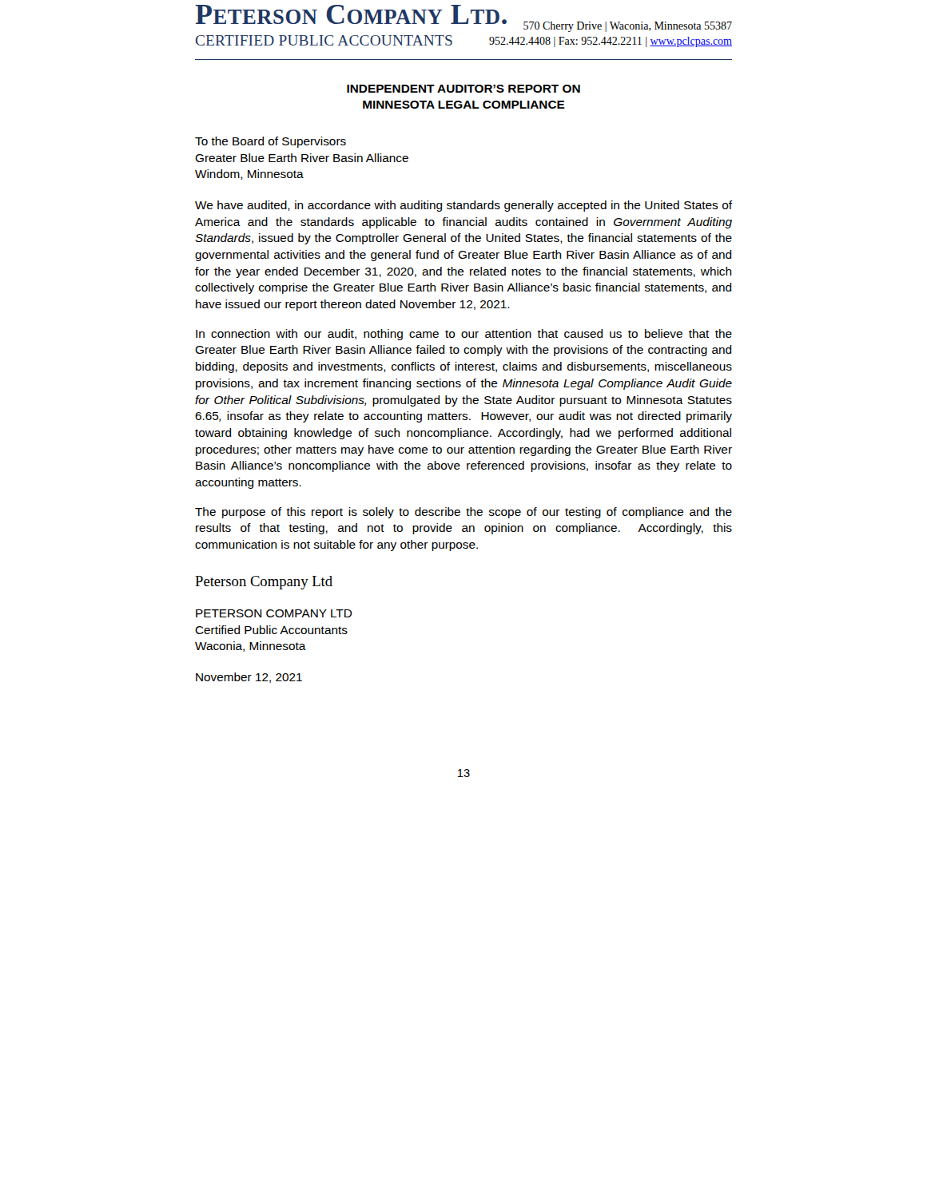PETERSON COMPANY LTD.
CERTIFIED PUBLIC ACCOUNTANTS
570 Cherry Drive | Waconia, Minnesota 55387
952.442.4408 | Fax: 952.442.2211 | www.pclcpas.com
INDEPENDENT AUDITOR’S REPORT ON
MINNESOTA LEGAL COMPLIANCE
To the Board of Supervisors
Greater Blue Earth River Basin Alliance
Windom, Minnesota
We have audited, in accordance with auditing standards generally accepted in the United States of America and the standards applicable to financial audits contained in Government Auditing Standards, issued by the Comptroller General of the United States, the financial statements of the governmental activities and the general fund of Greater Blue Earth River Basin Alliance as of and for the year ended December 31, 2020, and the related notes to the financial statements, which collectively comprise the Greater Blue Earth River Basin Alliance’s basic financial statements, and have issued our report thereon dated November 12, 2021.
In connection with our audit, nothing came to our attention that caused us to believe that the Greater Blue Earth River Basin Alliance failed to comply with the provisions of the contracting and bidding, deposits and investments, conflicts of interest, claims and disbursements, miscellaneous provisions, and tax increment financing sections of the Minnesota Legal Compliance Audit Guide for Other Political Subdivisions, promulgated by the State Auditor pursuant to Minnesota Statutes 6.65, insofar as they relate to accounting matters. However, our audit was not directed primarily toward obtaining knowledge of such noncompliance. Accordingly, had we performed additional procedures; other matters may have come to our attention regarding the Greater Blue Earth River Basin Alliance’s noncompliance with the above referenced provisions, insofar as they relate to accounting matters.
The purpose of this report is solely to describe the scope of our testing of compliance and the results of that testing, and not to provide an opinion on compliance. Accordingly, this communication is not suitable for any other purpose.
Peterson Company Ltd
PETERSON COMPANY LTD
Certified Public Accountants
Waconia, Minnesota
November 12, 2021
13